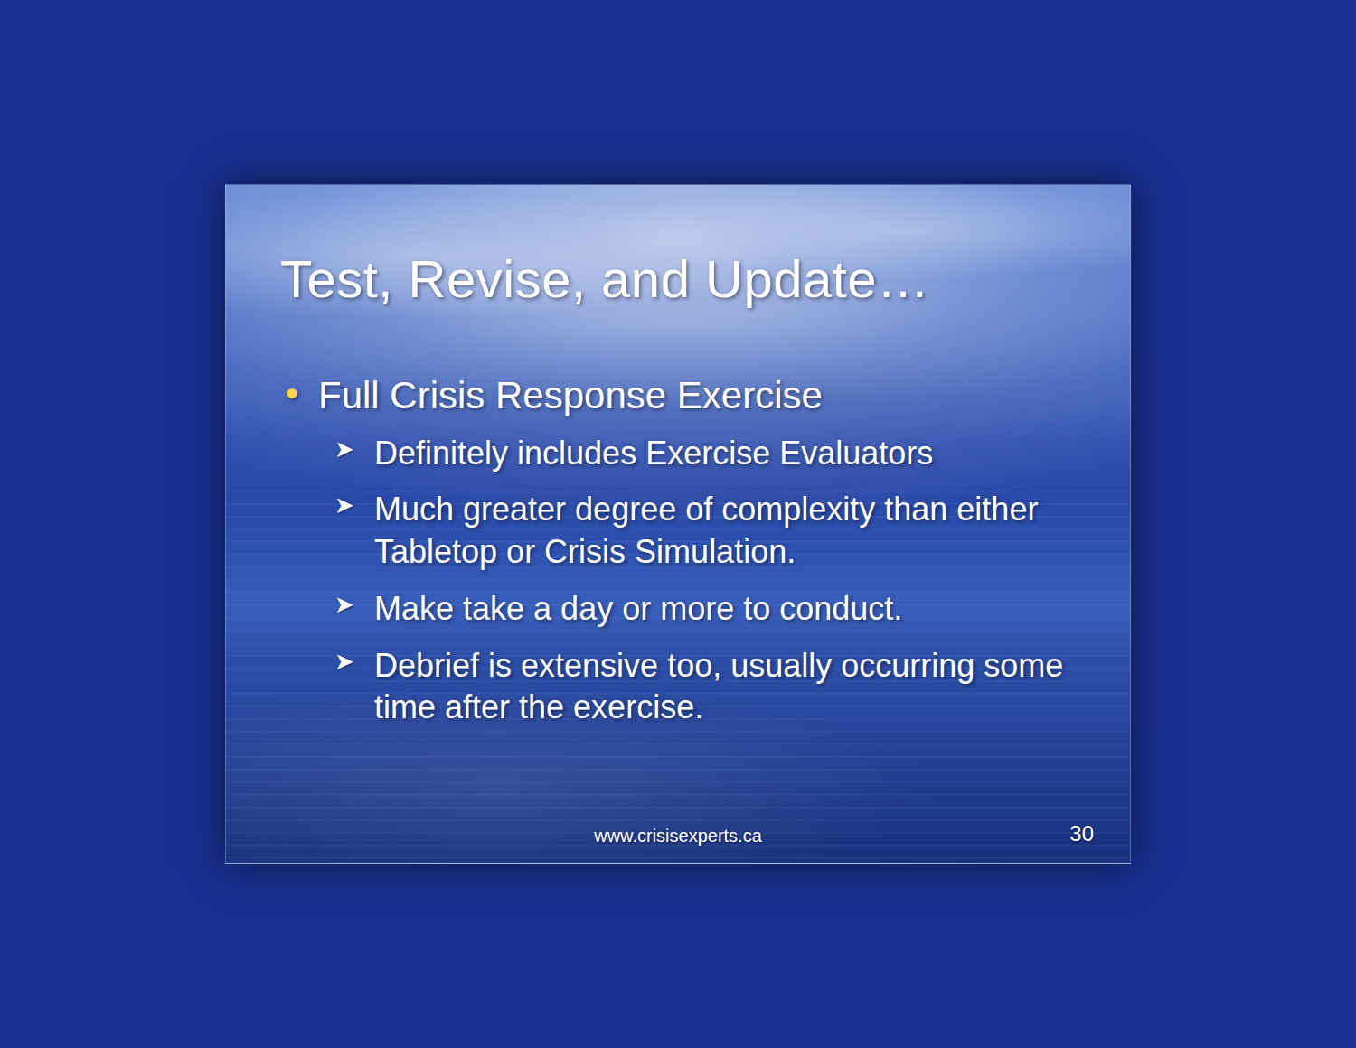Test, Revise, and Update…
Full Crisis Response Exercise
Definitely includes Exercise Evaluators
Much greater degree of complexity than either Tabletop or Crisis Simulation.
Make take a day or more to conduct.
Debrief is extensive too, usually occurring some time after the exercise.
www.crisisexperts.ca 30